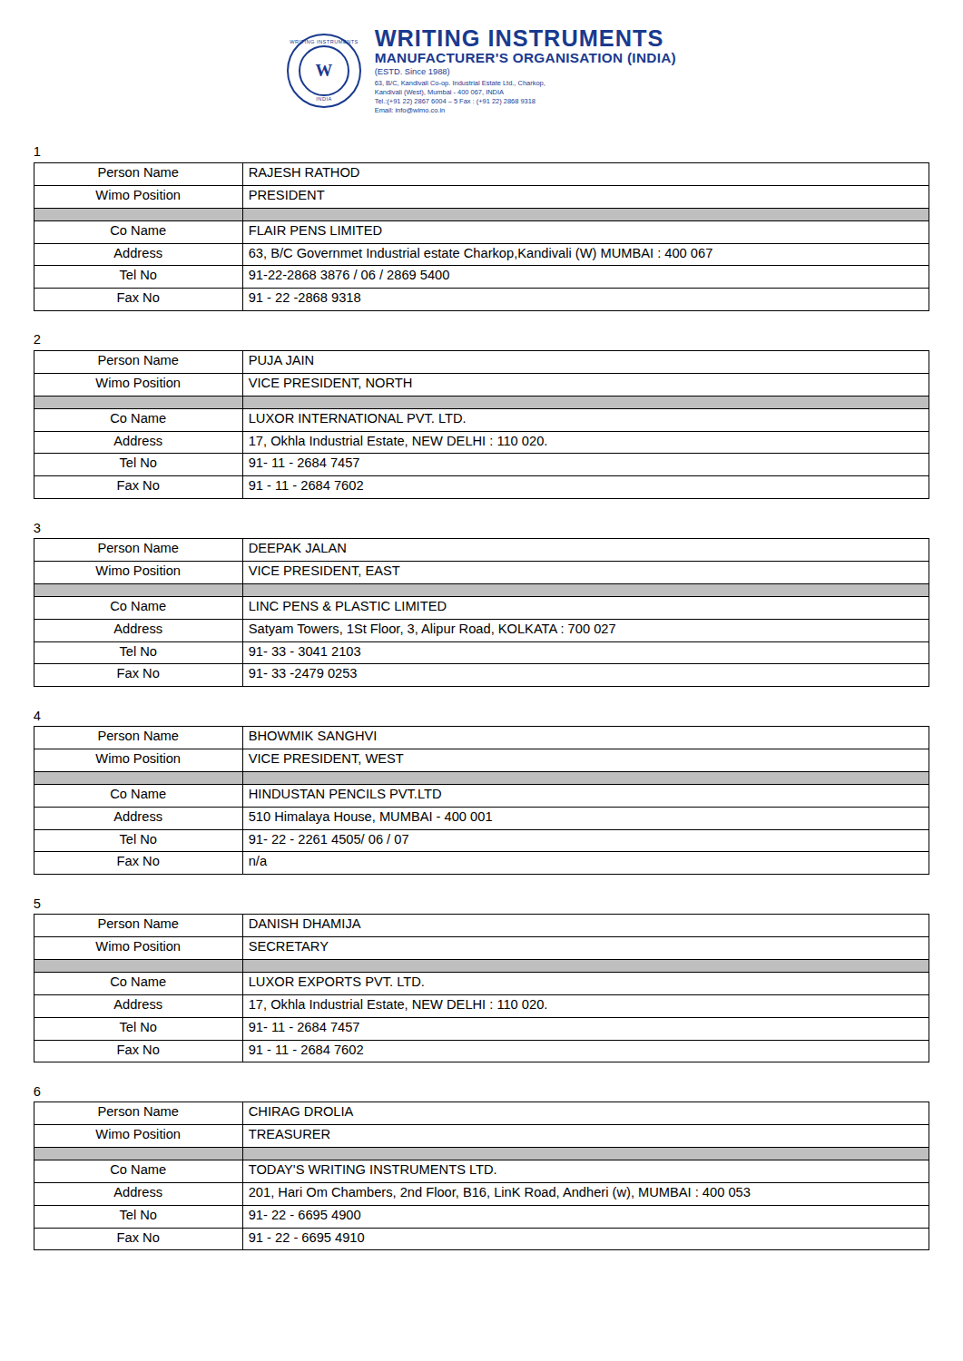WRITING INSTRUMENTS W INDIA
WRITING INSTRUMENTS
MANUFACTURER'S ORGANISATION (INDIA)
(ESTD. Since 1988)
63, B/C, Kandivali Co-op. Industrial Estate Ltd., Charkop,
Kandivali (West), Mumbai - 400 067, INDIA
Tel.:(+91 22) 2867 6004 – 5 Fax : (+91 22) 2868 9318
Email: info@wimo.co.in
1
| Person Name | RAJESH RATHOD |
| Wimo Position | PRESIDENT |
| Co Name | FLAIR PENS LIMITED |
| Address | 63, B/C Governmet Industrial estate Charkop,Kandivali (W) MUMBAI : 400 067 |
| Tel No | 91-22-2868 3876 / 06 / 2869 5400 |
| Fax No | 91 - 22 -2868 9318 |
2
| Person Name | PUJA JAIN |
| Wimo Position | VICE PRESIDENT, NORTH |
| Co Name | LUXOR INTERNATIONAL PVT. LTD. |
| Address | 17, Okhla Industrial Estate, NEW DELHI : 110 020. |
| Tel No | 91- 11 - 2684 7457 |
| Fax No | 91 - 11 - 2684 7602 |
3
| Person Name | DEEPAK JALAN |
| Wimo Position | VICE PRESIDENT, EAST |
| Co Name | LINC PENS & PLASTIC LIMITED |
| Address | Satyam Towers, 1St Floor, 3, Alipur Road, KOLKATA : 700 027 |
| Tel No | 91- 33 - 3041 2103 |
| Fax No | 91- 33 -2479 0253 |
4
| Person Name | BHOWMIK SANGHVI |
| Wimo Position | VICE PRESIDENT, WEST |
| Co Name | HINDUSTAN PENCILS PVT.LTD |
| Address | 510 Himalaya House, MUMBAI - 400 001 |
| Tel No | 91- 22 - 2261 4505/ 06 / 07 |
| Fax No | n/a |
5
| Person Name | DANISH DHAMIJA |
| Wimo Position | SECRETARY |
| Co Name | LUXOR EXPORTS PVT. LTD. |
| Address | 17, Okhla Industrial Estate, NEW DELHI : 110 020. |
| Tel No | 91- 11 - 2684 7457 |
| Fax No | 91 - 11 - 2684 7602 |
6
| Person Name | CHIRAG DROLIA |
| Wimo Position | TREASURER |
| Co Name | TODAY'S WRITING INSTRUMENTS LTD. |
| Address | 201, Hari Om Chambers, 2nd Floor, B16, LinK Road, Andheri (w), MUMBAI : 400 053 |
| Tel No | 91- 22 - 6695 4900 |
| Fax No | 91 - 22 - 6695 4910 |